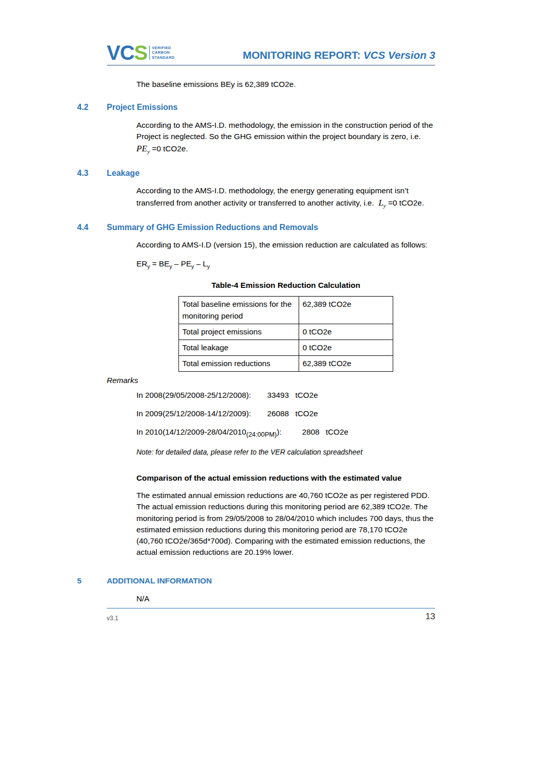VCS
Verified
Carbon
Standard
MONITORING REPORT: VCS Version 3
The baseline emissions BEy is 62,389 tCO2e.
4.2 Project Emissions
According to the AMS-I.D. methodology, the emission in the construction period of the Project is neglected. So the GHG emission within the project boundary is zero, i.e. PEy =0 tCO2e.
4.3 Leakage
According to the AMS-I.D. methodology, the energy generating equipment isn’t transferred from another activity or transferred to another activity, i.e. Ly =0 tCO2e.
4.4 Summary of GHG Emission Reductions and Removals
According to AMS-I.D (version 15), the emission reduction are calculated as follows:
ERy = BEy – PEy – Ly
Table-4 Emission Reduction Calculation
| Total baseline emissions for the monitoring period | 62,389 tCO2e |
| Total project emissions | 0 tCO2e |
| Total leakage | 0 tCO2e |
| Total emission reductions | 62,389 tCO2e |
Remarks
In 2008(29/05/2008-25/12/2008): 33493 tCO2e
In 2009(25/12/2008-14/12/2009): 26088 tCO2e
In 2010(14/12/2009-28/04/2010(24:00PM)): 2808 tCO2e
Note: for detailed data, please refer to the VER calculation spreadsheet
Comparison of the actual emission reductions with the estimated value
The estimated annual emission reductions are 40,760 tCO2e as per registered PDD. The actual emission reductions during this monitoring period are 62,389 tCO2e. The monitoring period is from 29/05/2008 to 28/04/2010 which includes 700 days, thus the estimated emission reductions during this monitoring period are 78,170 tCO2e (40,760 tCO2e/365d*700d). Comparing with the estimated emission reductions, the actual emission reductions are 20.19% lower.
5 ADDITIONAL INFORMATION
N/A
v3.1
13